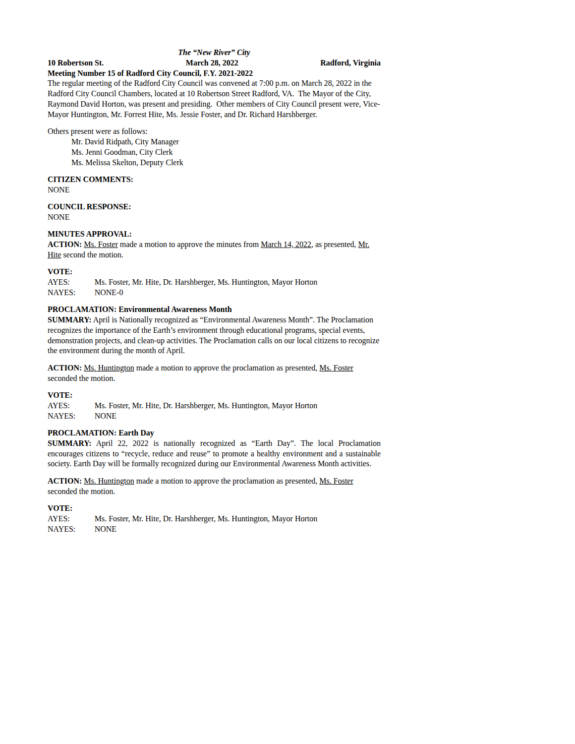The “New River” City
10 Robertson St. March 28, 2022 Radford, Virginia
Meeting Number 15 of Radford City Council, F.Y. 2021-2022
The regular meeting of the Radford City Council was convened at 7:00 p.m. on March 28, 2022 in the Radford City Council Chambers, located at 10 Robertson Street Radford, VA. The Mayor of the City, Raymond David Horton, was present and presiding. Other members of City Council present were, Vice-Mayor Huntington, Mr. Forrest Hite, Ms. Jessie Foster, and Dr. Richard Harshberger.
Others present were as follows:
Mr. David Ridpath, City Manager
Ms. Jenni Goodman, City Clerk
Ms. Melissa Skelton, Deputy Clerk
CITIZEN COMMENTS:
NONE
COUNCIL RESPONSE:
NONE
MINUTES APPROVAL:
ACTION: Ms. Foster made a motion to approve the minutes from March 14, 2022, as presented, Mr. Hite second the motion.
VOTE:
| AYES: | Ms. Foster, Mr. Hite, Dr. Harshberger, Ms. Huntington, Mayor Horton |
| NAYES: | NONE-0 |
PROCLAMATION: Environmental Awareness Month
SUMMARY: April is Nationally recognized as “Environmental Awareness Month”. The Proclamation recognizes the importance of the Earth’s environment through educational programs, special events, demonstration projects, and clean-up activities. The Proclamation calls on our local citizens to recognize the environment during the month of April.
ACTION: Ms. Huntington made a motion to approve the proclamation as presented, Ms. Foster seconded the motion.
VOTE:
| AYES: | Ms. Foster, Mr. Hite, Dr. Harshberger, Ms. Huntington, Mayor Horton |
| NAYES: | NONE |
PROCLAMATION: Earth Day
SUMMARY: April 22, 2022 is nationally recognized as “Earth Day”. The local Proclamation encourages citizens to “recycle, reduce and reuse” to promote a healthy environment and a sustainable society. Earth Day will be formally recognized during our Environmental Awareness Month activities.
ACTION: Ms. Huntington made a motion to approve the proclamation as presented, Ms. Foster seconded the motion.
VOTE:
| AYES: | Ms. Foster, Mr. Hite, Dr. Harshberger, Ms. Huntington, Mayor Horton |
| NAYES: | NONE |